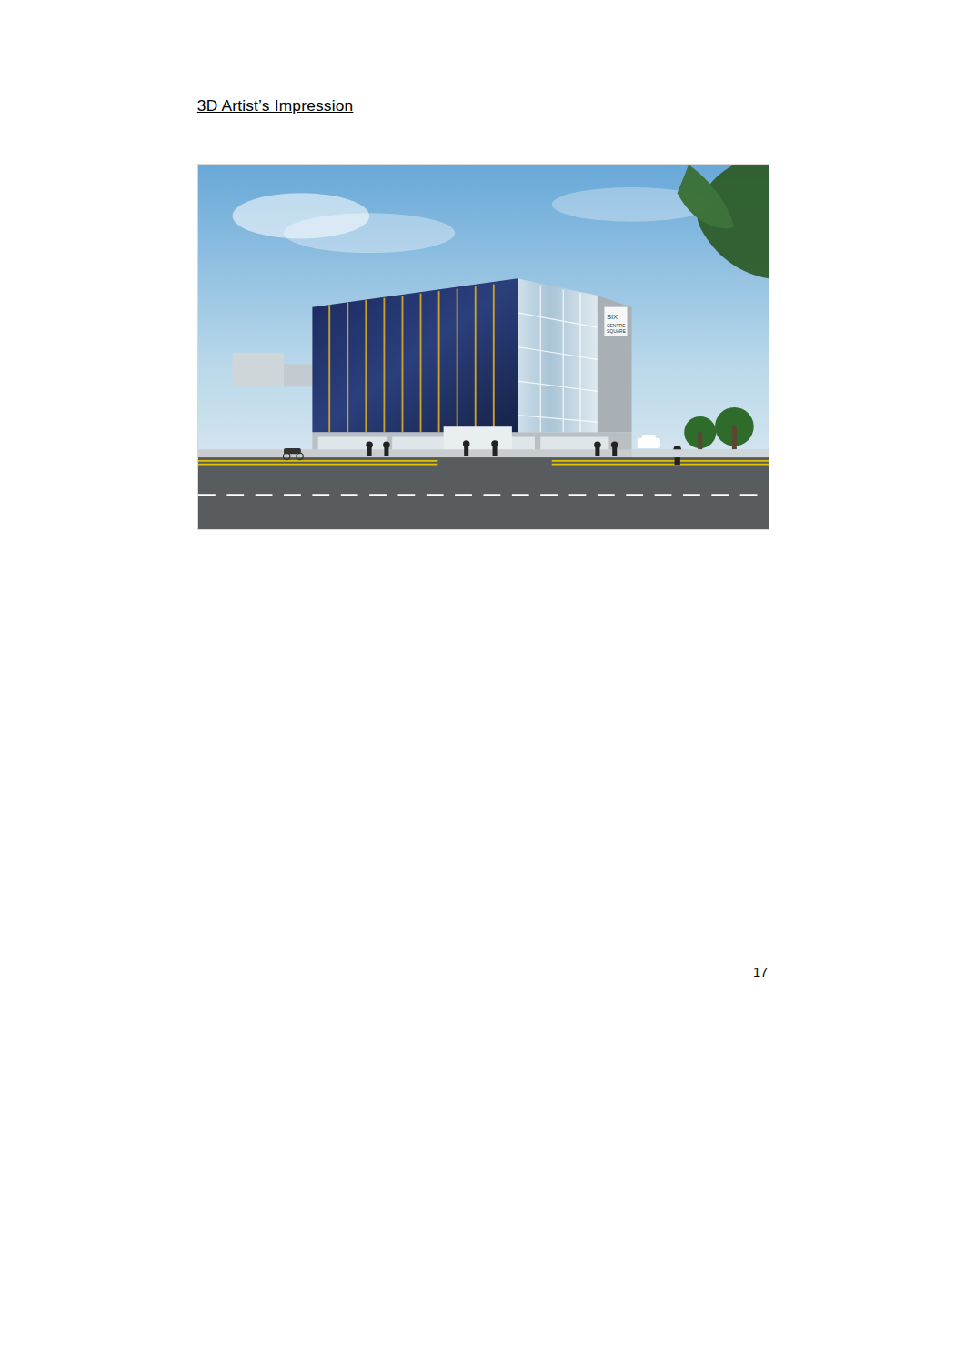3D Artist’s Impression
17